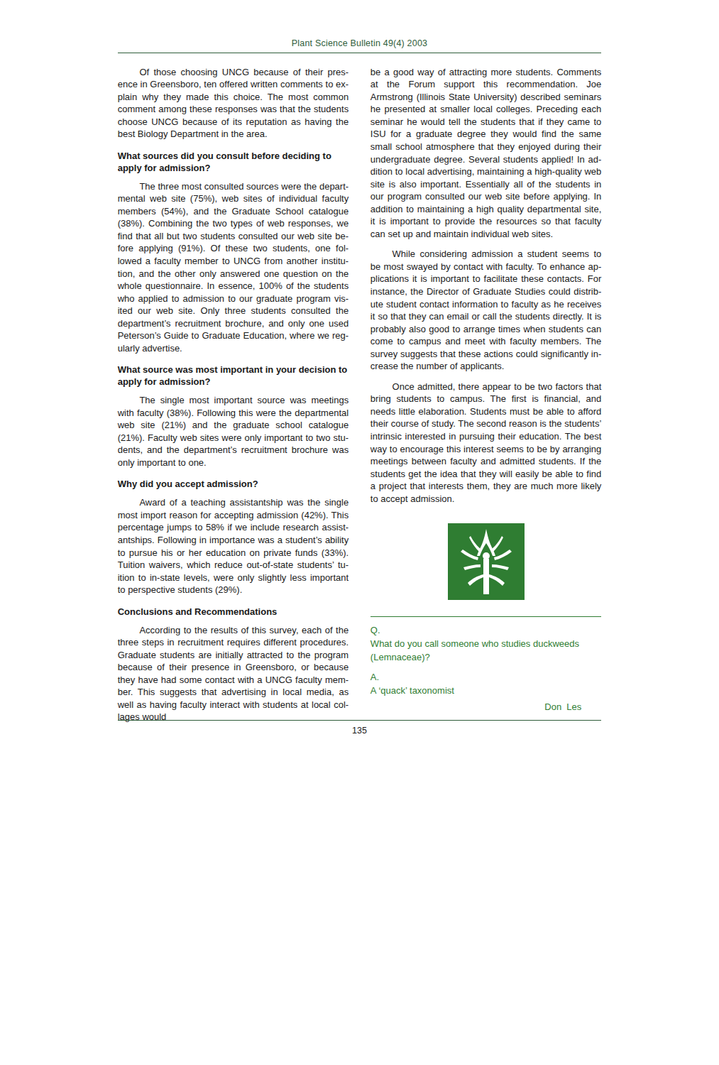Plant Science Bulletin 49(4) 2003
Of those choosing UNCG because of their presence in Greensboro, ten offered written comments to explain why they made this choice. The most common comment among these responses was that the students choose UNCG because of its reputation as having the best Biology Department in the area.
What sources did you consult before deciding to apply for admission?
The three most consulted sources were the departmental web site (75%), web sites of individual faculty members (54%), and the Graduate School catalogue (38%). Combining the two types of web responses, we find that all but two students consulted our web site before applying (91%). Of these two students, one followed a faculty member to UNCG from another institution, and the other only answered one question on the whole questionnaire. In essence, 100% of the students who applied to admission to our graduate program visited our web site. Only three students consulted the department’s recruitment brochure, and only one used Peterson’s Guide to Graduate Education, where we regularly advertise.
What source was most important in your decision to apply for admission?
The single most important source was meetings with faculty (38%). Following this were the departmental web site (21%) and the graduate school catalogue (21%). Faculty web sites were only important to two students, and the department’s recruitment brochure was only important to one.
Why did you accept admission?
Award of a teaching assistantship was the single most import reason for accepting admission (42%). This percentage jumps to 58% if we include research assistantships. Following in importance was a student’s ability to pursue his or her education on private funds (33%). Tuition waivers, which reduce out-of-state students’ tuition to in-state levels, were only slightly less important to perspective students (29%).
Conclusions and Recommendations
According to the results of this survey, each of the three steps in recruitment requires different procedures. Graduate students are initially attracted to the program because of their presence in Greensboro, or because they have had some contact with a UNCG faculty member. This suggests that advertising in local media, as well as having faculty interact with students at local collages would
be a good way of attracting more students. Comments at the Forum support this recommendation. Joe Armstrong (Illinois State University) described seminars he presented at smaller local colleges. Preceding each seminar he would tell the students that if they came to ISU for a graduate degree they would find the same small school atmosphere that they enjoyed during their undergraduate degree. Several students applied! In addition to local advertising, maintaining a high-quality web site is also important. Essentially all of the students in our program consulted our web site before applying. In addition to maintaining a high quality departmental site, it is important to provide the resources so that faculty can set up and maintain individual web sites.
While considering admission a student seems to be most swayed by contact with faculty. To enhance applications it is important to facilitate these contacts. For instance, the Director of Graduate Studies could distribute student contact information to faculty as he receives it so that they can email or call the students directly. It is probably also good to arrange times when students can come to campus and meet with faculty members. The survey suggests that these actions could significantly increase the number of applicants.
Once admitted, there appear to be two factors that bring students to campus. The first is financial, and needs little elaboration. Students must be able to afford their course of study. The second reason is the students’ intrinsic interested in pursuing their education. The best way to encourage this interest seems to be by arranging meetings between faculty and admitted students. If the students get the idea that they will easily be able to find a project that interests them, they are much more likely to accept admission.
Q.
What do you call someone who studies duckweeds (Lemnaceae)?
A.
A ‘quack’ taxonomist
Don Les
135